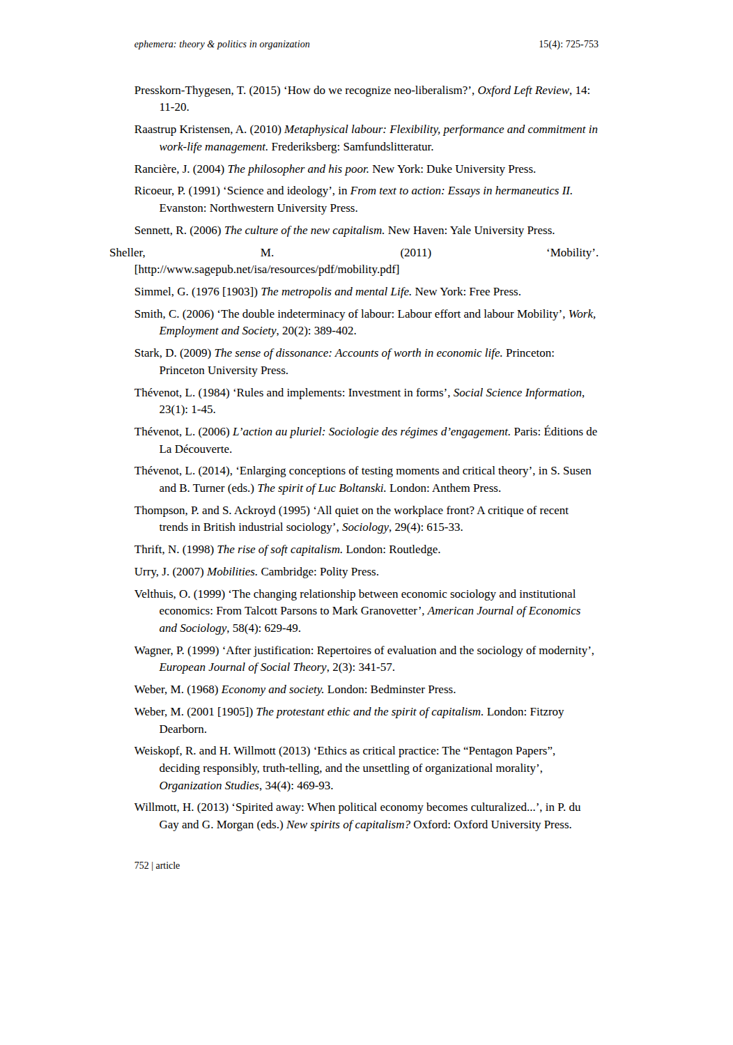ephemera: theory & politics in organization 15(4): 725-753
Presskorn-Thygesen, T. (2015) ‘How do we recognize neo-liberalism?’, Oxford Left Review, 14: 11-20.
Raastrup Kristensen, A. (2010) Metaphysical labour: Flexibility, performance and commitment in work-life management. Frederiksberg: Samfundslitteratur.
Rancière, J. (2004) The philosopher and his poor. New York: Duke University Press.
Ricoeur, P. (1991) ‘Science and ideology’, in From text to action: Essays in hermaneutics II. Evanston: Northwestern University Press.
Sennett, R. (2006) The culture of the new capitalism. New Haven: Yale University Press.
Sheller, M.(2011)‘Mobility’. [http://www.sagepub.net/isa/resources/pdf/mobility.pdf]
Simmel, G. (1976 [1903]) The metropolis and mental Life. New York: Free Press.
Smith, C. (2006) ‘The double indeterminacy of labour: Labour effort and labour Mobility’, Work, Employment and Society, 20(2): 389-402.
Stark, D. (2009) The sense of dissonance: Accounts of worth in economic life. Princeton: Princeton University Press.
Thévenot, L. (1984) ‘Rules and implements: Investment in forms’, Social Science Information, 23(1): 1-45.
Thévenot, L. (2006) L’action au pluriel: Sociologie des régimes d’engagement. Paris: Éditions de La Découverte.
Thévenot, L. (2014), ‘Enlarging conceptions of testing moments and critical theory’, in S. Susen and B. Turner (eds.) The spirit of Luc Boltanski. London: Anthem Press.
Thompson, P. and S. Ackroyd (1995) ‘All quiet on the workplace front? A critique of recent trends in British industrial sociology’, Sociology, 29(4): 615-33.
Thrift, N. (1998) The rise of soft capitalism. London: Routledge.
Urry, J. (2007) Mobilities. Cambridge: Polity Press.
Velthuis, O. (1999) ‘The changing relationship between economic sociology and institutional economics: From Talcott Parsons to Mark Granovetter’, American Journal of Economics and Sociology, 58(4): 629-49.
Wagner, P. (1999) ‘After justification: Repertoires of evaluation and the sociology of modernity’, European Journal of Social Theory, 2(3): 341-57.
Weber, M. (1968) Economy and society. London: Bedminster Press.
Weber, M. (2001 [1905]) The protestant ethic and the spirit of capitalism. London: Fitzroy Dearborn.
Weiskopf, R. and H. Willmott (2013) ‘Ethics as critical practice: The “Pentagon Papers”, deciding responsibly, truth-telling, and the unsettling of organizational morality’, Organization Studies, 34(4): 469-93.
Willmott, H. (2013) ‘Spirited away: When political economy becomes culturalized...’, in P. du Gay and G. Morgan (eds.) New spirits of capitalism? Oxford: Oxford University Press.
752 | article